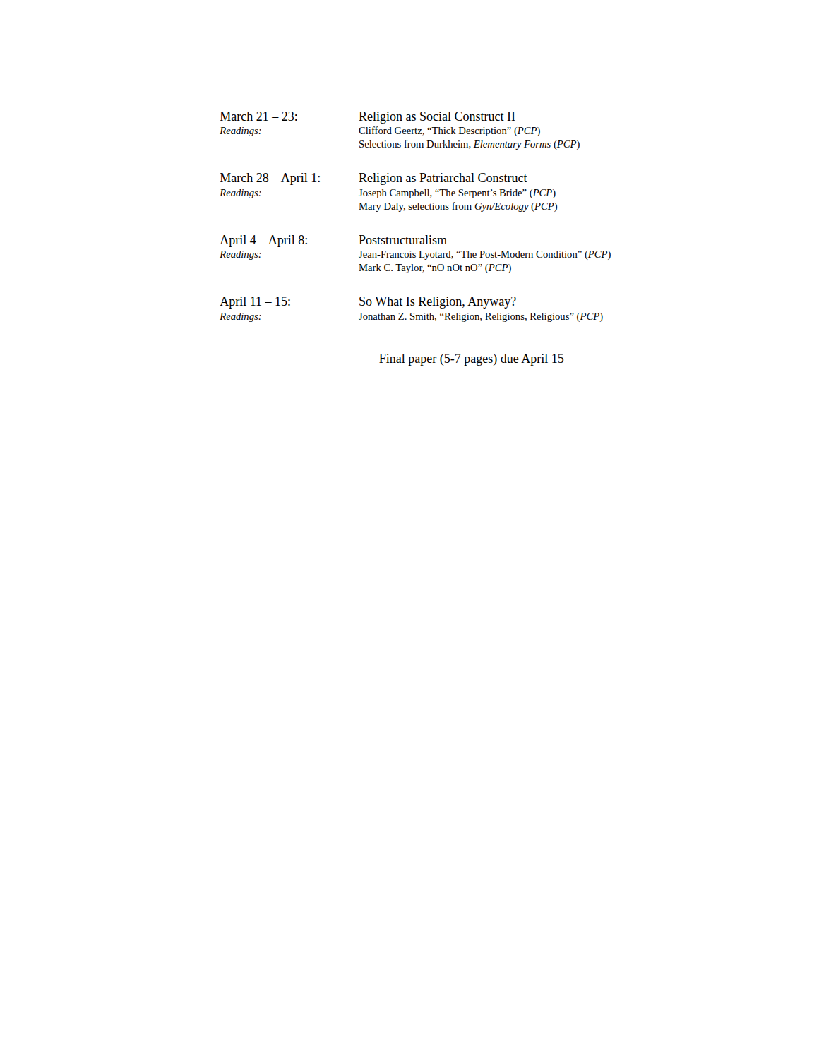| March 21 – 23: Readings: | Religion as Social Construct II Clifford Geertz, “Thick Description” ( PCP ) Selections from Durkheim, Elementary Forms ( PCP ) |
| March 28 – April 1: Readings: | Religion as Patriarchal Construct Joseph Campbell, “The Serpent’s Bride” ( PCP ) Mary Daly, selections from Gyn/Ecology ( PCP ) |
| April 4 – April 8: Readings: | Poststructuralism Jean-Francois Lyotard, “The Post-Modern Condition” ( PCP ) Mark C. Taylor, “nO nOt nO” ( PCP ) |
| April 11 – 15: Readings: | So What Is Religion, Anyway? Jonathan Z. Smith, “Religion, Religions, Religious” ( PCP ) |
Final paper (5-7 pages) due April 15